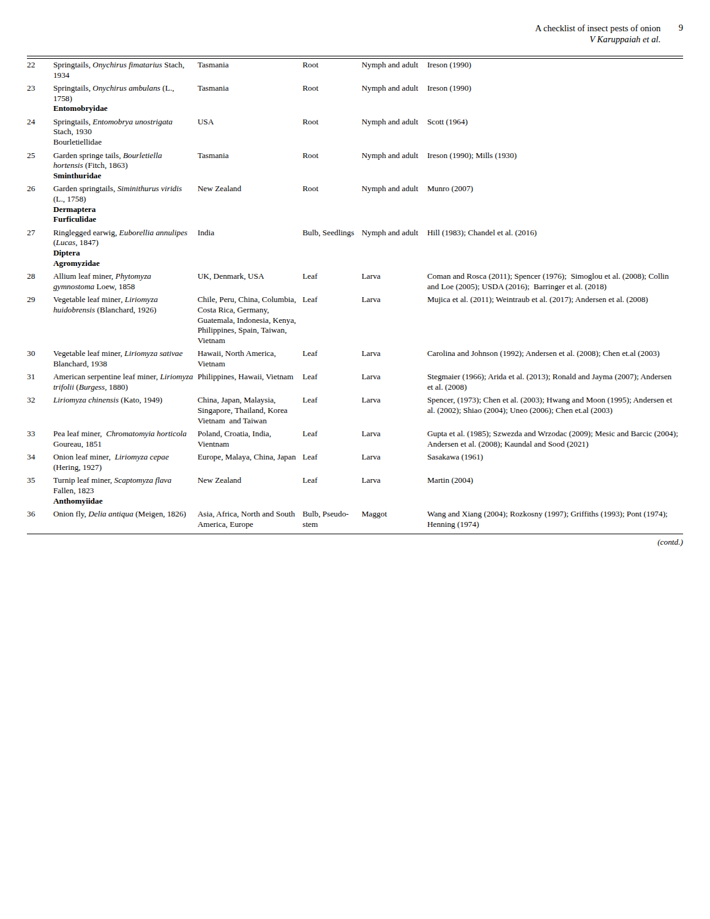A checklist of insect pests of onion V Karuppaiah et al.
9
| 22 | Springtails, Onychirus fimatarius Stach, 1934 | Tasmania | Root | Nymph and adult | Ireson (1990) |
| 23 | Springtails, Onychirus ambulans (L., 1758) Entomobryidae | Tasmania | Root | Nymph and adult | Ireson (1990) |
| 24 | Springtails, Entomobrya unostrigata Stach, 1930 Bourletiellidae | USA | Root | Nymph and adult | Scott (1964) |
| 25 | Garden springe tails , Bourletiella hortensis (Fitch, 1863) Sminthuridae | Tasmania | Root | Nymph and adult | Ireson (1990); Mills (1930) |
| 26 | Garden springtails, Siminithurus viridis (L., 1758) Dermaptera Furficulidae | New Zealand | Root | Nymph and adult | Munro (2007) |
| 27 | Ringlegged earwig, Euborellia annulipes ( Lucas , 1847) Diptera Agromyzidae | India | Bulb, Seedlings | Nymph and adult | Hill (1983); Chandel et al. (2016) |
| 28 | Allium leaf miner, Phytomyza gymnostoma Loew, 1858 | UK, Denmark, USA | Leaf | Larva | Coman and Rosca (2011); Spencer (1976); Simoglou et al. (2008); Collin and Loe (2005); USDA (2016); Barringer et al. (2018) |
| 29 | Vegetable leaf miner , Liriomyza huidobrensis (Blanchard, 1926) | Chile, Peru, China, Columbia, Costa Rica, Germany, Guatemala, Indonesia, Kenya, Philippines, Spain, Taiwan, Vietnam | Leaf | Larva | Mujica et al. (2011); Weintraub et al. (2017); Andersen et al. (2008) |
| 30 | Vegetable leaf miner, Liriomyza sativae Blanchard, 1938 | Hawaii, North America, Vietnam | Leaf | Larva | Carolina and Johnson (1992); Andersen et al. (2008); Chen et.al (2003) |
| 31 | American serpentine leaf miner, Liriomyza trifolii ( Burgess, 1880) | Philippines, Hawaii, Vietnam | Leaf | Larva | Stegmaier (1966); Arida et al. (2013); Ronald and Jayma (2007); Andersen et al. (2008) |
| 32 | Liriomyza chinensis (Kato, 1949) | China, Japan, Malaysia, Singapore, Thailand, Korea Vietnam and Taiwan | Leaf | Larva | Spencer, (1973); Chen et al. (2003); Hwang and Moon (1995); Andersen et al. (2002); Shiao (2004); Uneo (2006); Chen et.al (2003) |
| 33 | Pea leaf miner, Chromatomyia horticola Goureau, 1851 | Poland, Croatia, India, Vientnam | Leaf | Larva | Gupta et al. (1985); Szwezda and Wrzodac (2009); Mesic and Barcic (2004); Andersen et al. (2008); Kaundal and Sood (2021) |
| 34 | Onion leaf miner, Liriomyza cepae (Hering, 1927) | Europe, Malaya, China, Japan | Leaf | Larva | Sasakawa (1961) |
| 35 | Turnip leaf miner, Scaptomyza flava Fallen, 1823 Anthomyiidae | New Zealand | Leaf | Larva | Martin (2004) |
| 36 | Onion fly, Delia antiqua (Meigen, 1826) | Asia, Africa, North and South America, Europe | Bulb, Pseudo-stem | Maggot | Wang and Xiang (2004); Rozkosny (1997); Griffiths (1993); Pont (1974); Henning (1974) |
(contd.)